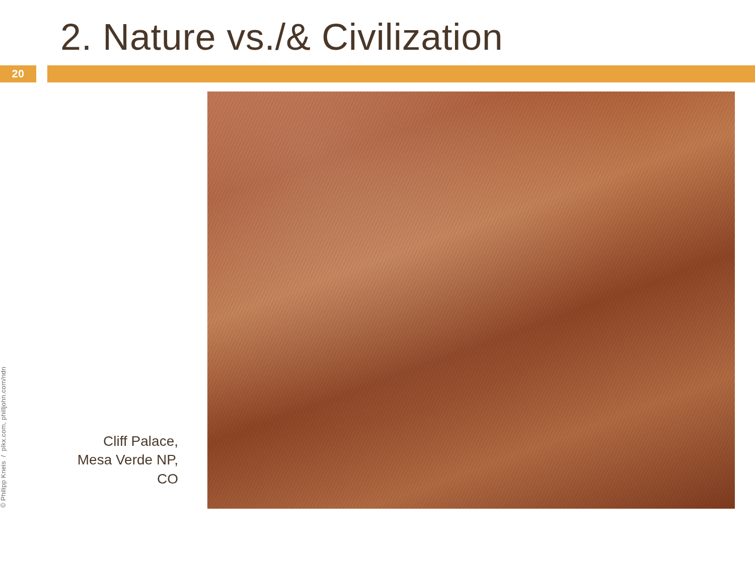2. Nature vs./& Civilization
20
© Philipp Kneis / plkx.com, philljohn.com/ndn
Cliff Palace,
Mesa Verde NP,
CO